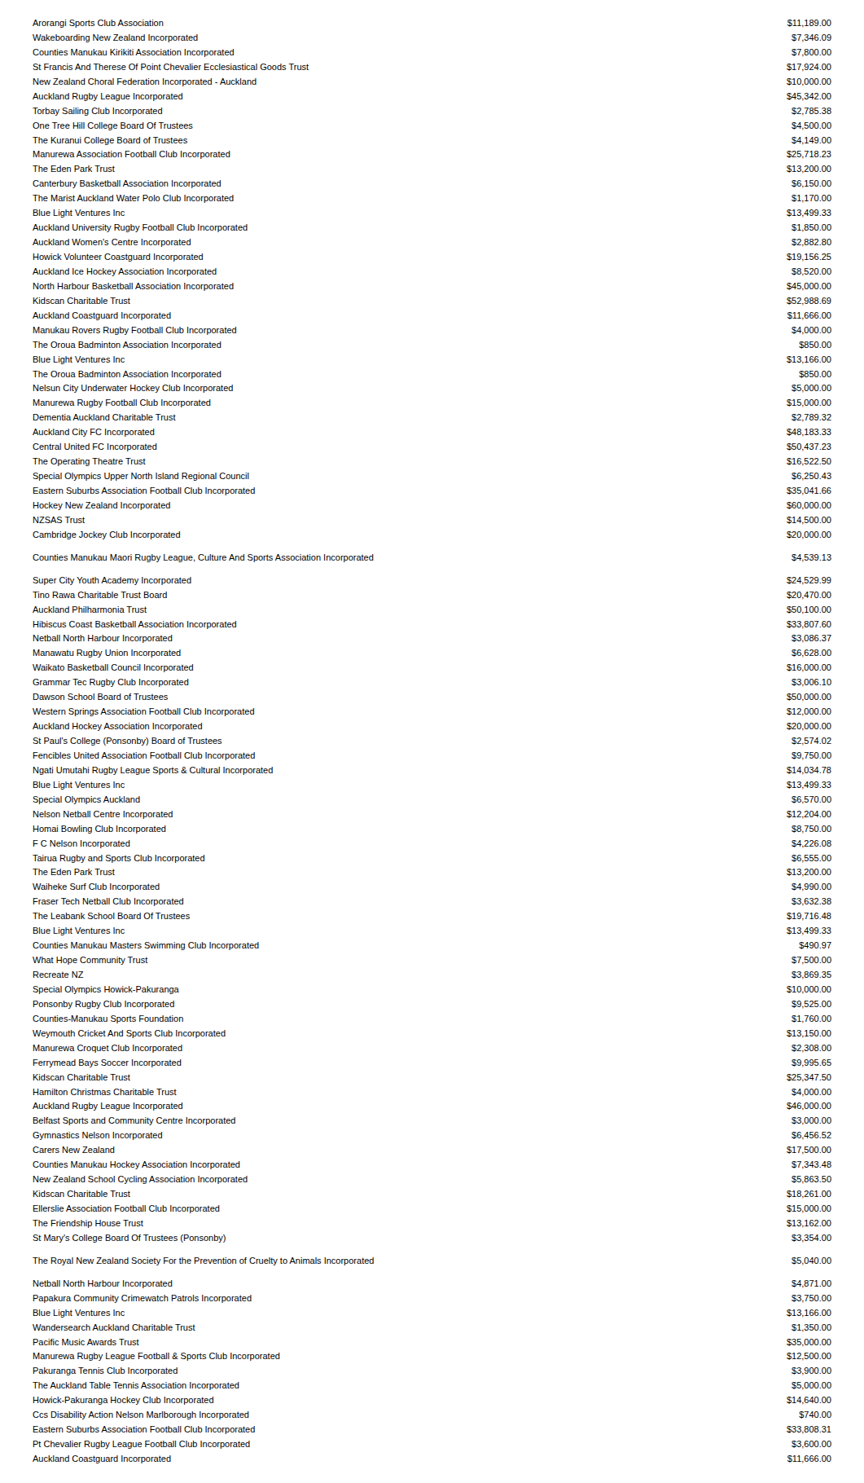| Arorangi Sports Club Association | $11,189.00 |
| Wakeboarding New Zealand Incorporated | $7,346.09 |
| Counties Manukau Kirikiti Association Incorporated | $7,800.00 |
| St Francis And Therese Of Point Chevalier Ecclesiastical Goods Trust | $17,924.00 |
| New Zealand Choral Federation Incorporated - Auckland | $10,000.00 |
| Auckland Rugby League Incorporated | $45,342.00 |
| Torbay Sailing Club Incorporated | $2,785.38 |
| One Tree Hill College Board Of Trustees | $4,500.00 |
| The Kuranui College Board of Trustees | $4,149.00 |
| Manurewa Association Football Club Incorporated | $25,718.23 |
| The Eden Park Trust | $13,200.00 |
| Canterbury Basketball Association Incorporated | $6,150.00 |
| The Marist Auckland Water Polo Club Incorporated | $1,170.00 |
| Blue Light Ventures Inc | $13,499.33 |
| Auckland University Rugby Football Club Incorporated | $1,850.00 |
| Auckland Women's Centre Incorporated | $2,882.80 |
| Howick Volunteer Coastguard Incorporated | $19,156.25 |
| Auckland Ice Hockey Association Incorporated | $8,520.00 |
| North Harbour Basketball Association Incorporated | $45,000.00 |
| Kidscan Charitable Trust | $52,988.69 |
| Auckland Coastguard Incorporated | $11,666.00 |
| Manukau Rovers Rugby Football Club Incorporated | $4,000.00 |
| The Oroua Badminton Association Incorporated | $850.00 |
| Blue Light Ventures Inc | $13,166.00 |
| The Oroua Badminton Association Incorporated | $850.00 |
| Nelsun City Underwater Hockey Club Incorporated | $5,000.00 |
| Manurewa Rugby Football Club Incorporated | $15,000.00 |
| Dementia Auckland Charitable Trust | $2,789.32 |
| Auckland City FC Incorporated | $48,183.33 |
| Central United FC Incorporated | $50,437.23 |
| The Operating Theatre Trust | $16,522.50 |
| Special Olympics Upper North Island Regional Council | $6,250.43 |
| Eastern Suburbs Association Football Club Incorporated | $35,041.66 |
| Hockey New Zealand Incorporated | $60,000.00 |
| NZSAS Trust | $14,500.00 |
| Cambridge Jockey Club Incorporated | $20,000.00 |
| Counties Manukau Maori Rugby League, Culture And Sports Association Incorporated | $4,539.13 |
| Super City Youth Academy Incorporated | $24,529.99 |
| Tino Rawa Charitable Trust Board | $20,470.00 |
| Auckland Philharmonia Trust | $50,100.00 |
| Hibiscus Coast Basketball Association Incorporated | $33,807.60 |
| Netball North Harbour Incorporated | $3,086.37 |
| Manawatu Rugby Union Incorporated | $6,628.00 |
| Waikato Basketball Council Incorporated | $16,000.00 |
| Grammar Tec Rugby Club Incorporated | $3,006.10 |
| Dawson School Board of Trustees | $50,000.00 |
| Western Springs Association Football Club Incorporated | $12,000.00 |
| Auckland Hockey Association Incorporated | $20,000.00 |
| St Paul's College (Ponsonby) Board of Trustees | $2,574.02 |
| Fencibles United Association Football Club Incorporated | $9,750.00 |
| Ngati Umutahi Rugby League Sports & Cultural Incorporated | $14,034.78 |
| Blue Light Ventures Inc | $13,499.33 |
| Special Olympics Auckland | $6,570.00 |
| Nelson Netball Centre Incorporated | $12,204.00 |
| Homai Bowling Club Incorporated | $8,750.00 |
| F C Nelson Incorporated | $4,226.08 |
| Tairua Rugby and Sports Club Incorporated | $6,555.00 |
| The Eden Park Trust | $13,200.00 |
| Waiheke Surf Club Incorporated | $4,990.00 |
| Fraser Tech Netball Club Incorporated | $3,632.38 |
| The Leabank School Board Of Trustees | $19,716.48 |
| Blue Light Ventures Inc | $13,499.33 |
| Counties Manukau Masters Swimming Club Incorporated | $490.97 |
| What Hope Community Trust | $7,500.00 |
| Recreate NZ | $3,869.35 |
| Special Olympics Howick-Pakuranga | $10,000.00 |
| Ponsonby Rugby Club Incorporated | $9,525.00 |
| Counties-Manukau Sports Foundation | $1,760.00 |
| Weymouth Cricket And Sports Club Incorporated | $13,150.00 |
| Manurewa Croquet Club Incorporated | $2,308.00 |
| Ferrymead Bays Soccer Incorporated | $9,995.65 |
| Kidscan Charitable Trust | $25,347.50 |
| Hamilton Christmas Charitable Trust | $4,000.00 |
| Auckland Rugby League Incorporated | $46,000.00 |
| Belfast Sports and Community Centre Incorporated | $3,000.00 |
| Gymnastics Nelson Incorporated | $6,456.52 |
| Carers New Zealand | $17,500.00 |
| Counties Manukau Hockey Association Incorporated | $7,343.48 |
| New Zealand School Cycling Association Incorporated | $5,863.50 |
| Kidscan Charitable Trust | $18,261.00 |
| Ellerslie Association Football Club Incorporated | $15,000.00 |
| The Friendship House Trust | $13,162.00 |
| St Mary's College Board Of Trustees (Ponsonby) | $3,354.00 |
| The Royal New Zealand Society For the Prevention of Cruelty to Animals Incorporated | $5,040.00 |
| Netball North Harbour Incorporated | $4,871.00 |
| Papakura Community Crimewatch Patrols Incorporated | $3,750.00 |
| Blue Light Ventures Inc | $13,166.00 |
| Wandersearch Auckland Charitable Trust | $1,350.00 |
| Pacific Music Awards Trust | $35,000.00 |
| Manurewa Rugby League Football & Sports Club Incorporated | $12,500.00 |
| Pakuranga Tennis Club Incorporated | $3,900.00 |
| The Auckland Table Tennis Association Incorporated | $5,000.00 |
| Howick-Pakuranga Hockey Club Incorporated | $14,640.00 |
| Ccs Disability Action Nelson Marlborough Incorporated | $740.00 |
| Eastern Suburbs Association Football Club Incorporated | $33,808.31 |
| Pt Chevalier Rugby League Football Club Incorporated | $3,600.00 |
| Auckland Coastguard Incorporated | $11,666.00 |